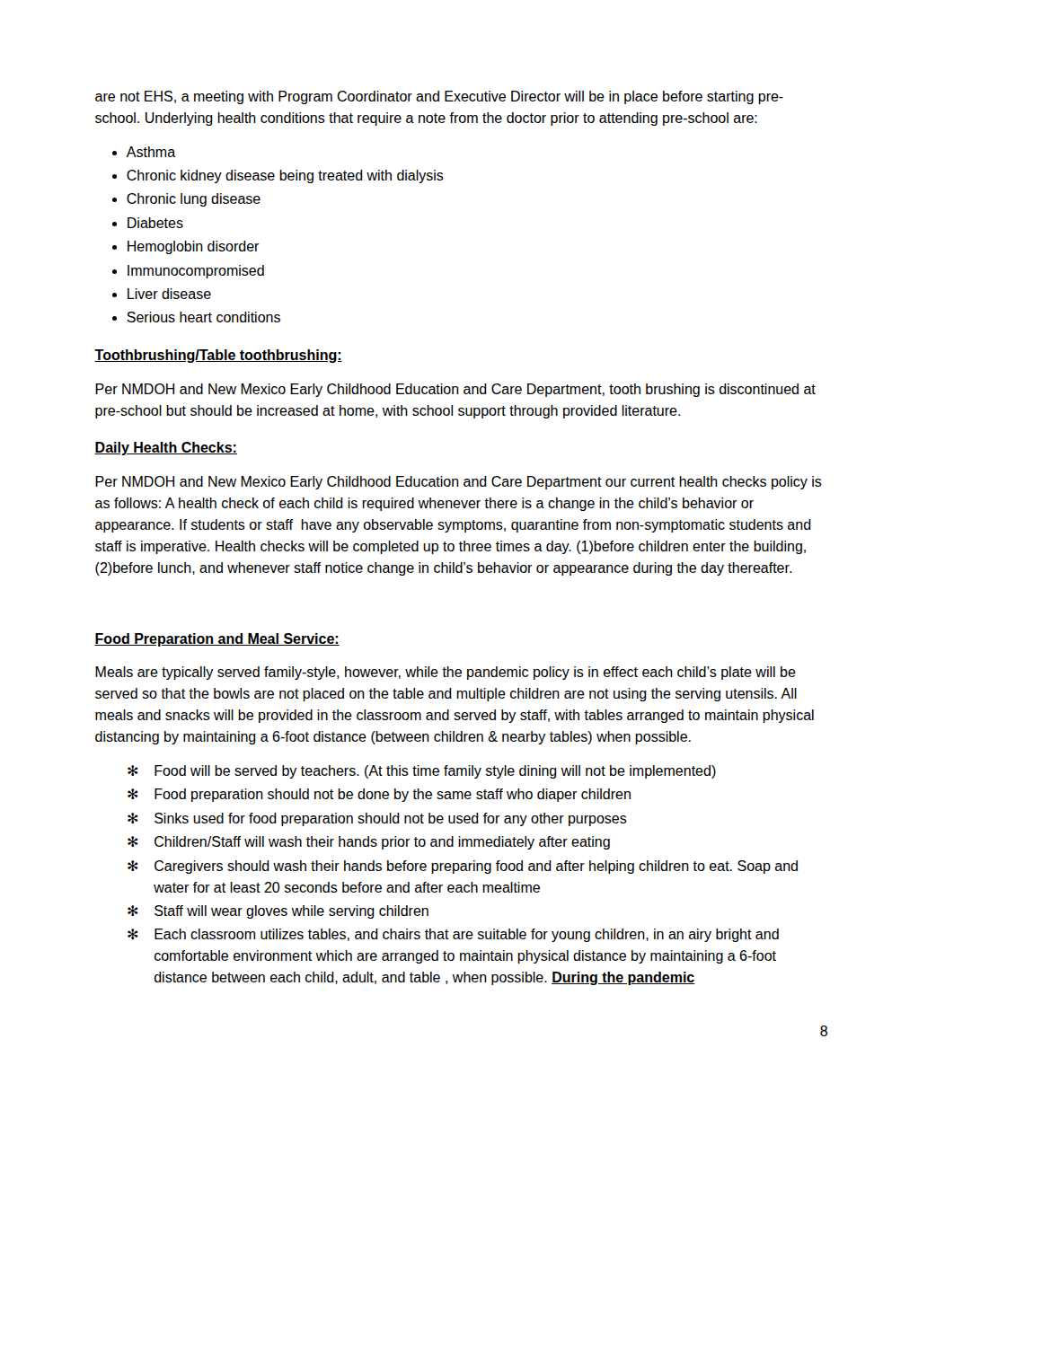are not EHS, a meeting with Program Coordinator and Executive Director will be in place before starting pre-school. Underlying health conditions that require a note from the doctor prior to attending pre-school are:
Asthma
Chronic kidney disease being treated with dialysis
Chronic lung disease
Diabetes
Hemoglobin disorder
Immunocompromised
Liver disease
Serious heart conditions
Toothbrushing/Table toothbrushing:
Per NMDOH and New Mexico Early Childhood Education and Care Department, tooth brushing is discontinued at pre-school but should be increased at home, with school support through provided literature.
Daily Health Checks:
Per NMDOH and New Mexico Early Childhood Education and Care Department our current health checks policy is as follows: A health check of each child is required whenever there is a change in the child’s behavior or appearance. If students or staff have any observable symptoms, quarantine from non-symptomatic students and staff is imperative. Health checks will be completed up to three times a day. (1)before children enter the building, (2)before lunch, and whenever staff notice change in child’s behavior or appearance during the day thereafter.
Food Preparation and Meal Service:
Meals are typically served family-style, however, while the pandemic policy is in effect each child’s plate will be served so that the bowls are not placed on the table and multiple children are not using the serving utensils. All meals and snacks will be provided in the classroom and served by staff, with tables arranged to maintain physical distancing by maintaining a 6-foot distance (between children & nearby tables) when possible.
Food will be served by teachers. (At this time family style dining will not be implemented)
Food preparation should not be done by the same staff who diaper children
Sinks used for food preparation should not be used for any other purposes
Children/Staff will wash their hands prior to and immediately after eating
Caregivers should wash their hands before preparing food and after helping children to eat. Soap and water for at least 20 seconds before and after each mealtime
Staff will wear gloves while serving children
Each classroom utilizes tables, and chairs that are suitable for young children, in an airy bright and comfortable environment which are arranged to maintain physical distance by maintaining a 6-foot distance between each child, adult, and table , when possible. During the pandemic
8